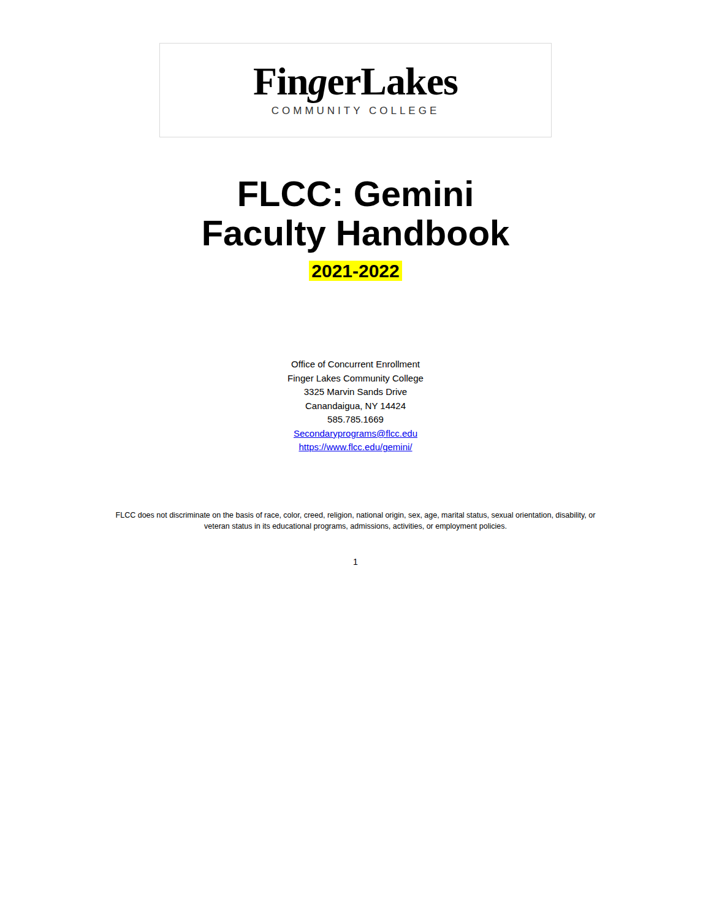FingerLakes
COMMUNITY COLLEGE
FLCC: Gemini
Faculty Handbook
2021-2022
Office of Concurrent Enrollment
Finger Lakes Community College
3325 Marvin Sands Drive
Canandaigua, NY 14424
585.785.1669
Secondaryprograms@flcc.edu
https://www.flcc.edu/gemini/
FLCC does not discriminate on the basis of race, color, creed, religion, national origin, sex, age, marital status, sexual orientation, disability, or veteran status in its educational programs, admissions, activities, or employment policies.
1